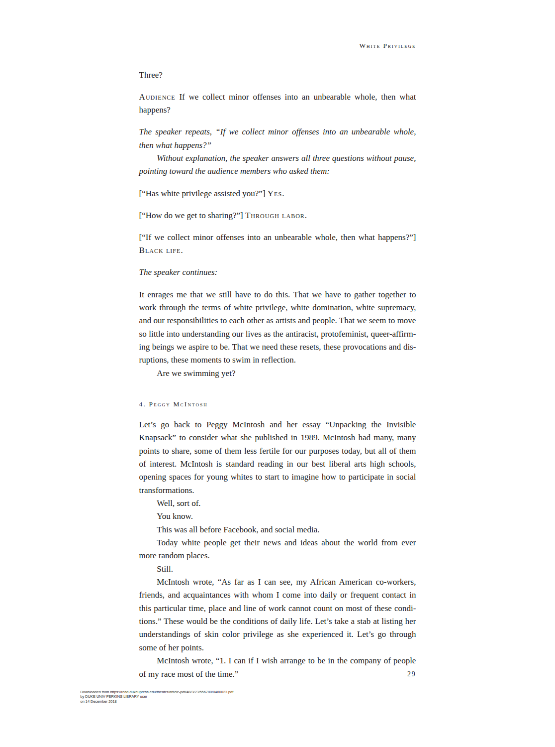White Privilege
Three?
Audience If we collect minor offenses into an unbearable whole, then what happens?
The speaker repeats, “If we collect minor offenses into an unbearable whole, then what happens?”
Without explanation, the speaker answers all three questions without pause, pointing toward the audience members who asked them:
[“Has white privilege assisted you?”] Yes.
[“How do we get to sharing?”] Through labor.
[“If we collect minor offenses into an unbearable whole, then what happens?”] Black life.
The speaker continues:
It enrages me that we still have to do this. That we have to gather together to work through the terms of white privilege, white domination, white supremacy, and our responsibilities to each other as artists and people. That we seem to move so little into understanding our lives as the antiracist, protofeminist, queer-affirming beings we aspire to be. That we need these resets, these provocations and disruptions, these moments to swim in reflection.
Are we swimming yet?
4. Peggy McIntosh
Let’s go back to Peggy McIntosh and her essay “Unpacking the Invisible Knapsack” to consider what she published in 1989. McIntosh had many, many points to share, some of them less fertile for our purposes today, but all of them of interest. McIntosh is standard reading in our best liberal arts high schools, opening spaces for young whites to start to imagine how to participate in social transformations.
Well, sort of.
You know.
This was all before Facebook, and social media.
Today white people get their news and ideas about the world from ever more random places.
Still.
McIntosh wrote, “As far as I can see, my African American co-workers, friends, and acquaintances with whom I come into daily or frequent contact in this particular time, place and line of work cannot count on most of these conditions.” These would be the conditions of daily life. Let’s take a stab at listing her understandings of skin color privilege as she experienced it. Let’s go through some of her points.
McIntosh wrote, “1. I can if I wish arrange to be in the company of people of my race most of the time.”
29
Downloaded from https://read.dukeupress.edu/theater/article-pdf/48/3/23/556780/0480023.pdf
by DUKE UNIV-PERKINS LIBRARY user
on 14 December 2018